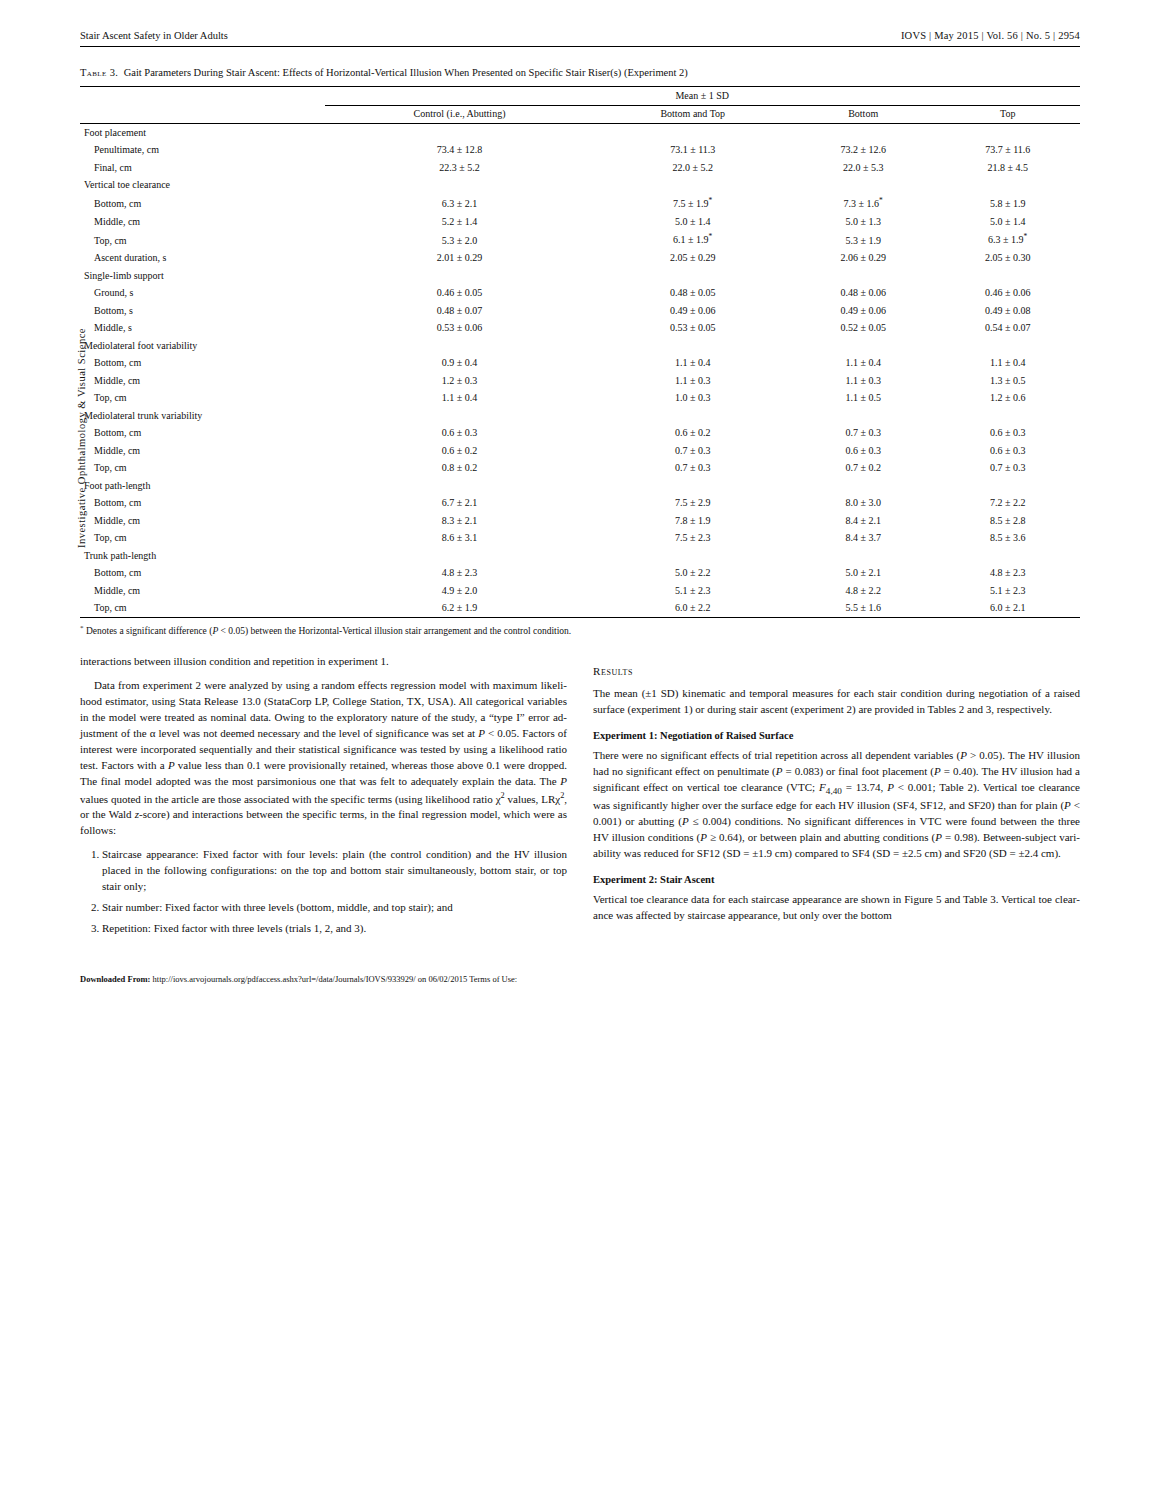Stair Ascent Safety in Older Adults
IOVS | May 2015 | Vol. 56 | No. 5 | 2954
Investigative Ophthalmology & Visual Science
Table 3. Gait Parameters During Stair Ascent: Effects of Horizontal-Vertical Illusion When Presented on Specific Stair Riser(s) (Experiment 2)
| | Mean ± 1 SD |
| --- | --- |
| | Control (i.e., Abutting) | Bottom and Top | Bottom | Top |
| Foot placement |
| Penultimate, cm | 73.4 ± 12.8 | 73.1 ± 11.3 | 73.2 ± 12.6 | 73.7 ± 11.6 |
| Final, cm | 22.3 ± 5.2 | 22.0 ± 5.2 | 22.0 ± 5.3 | 21.8 ± 4.5 |
| Vertical toe clearance |
| Bottom, cm | 6.3 ± 2.1 | 7.5 ± 1.9 * | 7.3 ± 1.6 * | 5.8 ± 1.9 |
| Middle, cm | 5.2 ± 1.4 | 5.0 ± 1.4 | 5.0 ± 1.3 | 5.0 ± 1.4 |
| Top, cm | 5.3 ± 2.0 | 6.1 ± 1.9 * | 5.3 ± 1.9 | 6.3 ± 1.9 * |
| Ascent duration, s | 2.01 ± 0.29 | 2.05 ± 0.29 | 2.06 ± 0.29 | 2.05 ± 0.30 |
| Single-limb support |
| Ground, s | 0.46 ± 0.05 | 0.48 ± 0.05 | 0.48 ± 0.06 | 0.46 ± 0.06 |
| Bottom, s | 0.48 ± 0.07 | 0.49 ± 0.06 | 0.49 ± 0.06 | 0.49 ± 0.08 |
| Middle, s | 0.53 ± 0.06 | 0.53 ± 0.05 | 0.52 ± 0.05 | 0.54 ± 0.07 |
| Mediolateral foot variability |
| Bottom, cm | 0.9 ± 0.4 | 1.1 ± 0.4 | 1.1 ± 0.4 | 1.1 ± 0.4 |
| Middle, cm | 1.2 ± 0.3 | 1.1 ± 0.3 | 1.1 ± 0.3 | 1.3 ± 0.5 |
| Top, cm | 1.1 ± 0.4 | 1.0 ± 0.3 | 1.1 ± 0.5 | 1.2 ± 0.6 |
| Mediolateral trunk variability |
| Bottom, cm | 0.6 ± 0.3 | 0.6 ± 0.2 | 0.7 ± 0.3 | 0.6 ± 0.3 |
| Middle, cm | 0.6 ± 0.2 | 0.7 ± 0.3 | 0.6 ± 0.3 | 0.6 ± 0.3 |
| Top, cm | 0.8 ± 0.2 | 0.7 ± 0.3 | 0.7 ± 0.2 | 0.7 ± 0.3 |
| Foot path-length |
| Bottom, cm | 6.7 ± 2.1 | 7.5 ± 2.9 | 8.0 ± 3.0 | 7.2 ± 2.2 |
| Middle, cm | 8.3 ± 2.1 | 7.8 ± 1.9 | 8.4 ± 2.1 | 8.5 ± 2.8 |
| Top, cm | 8.6 ± 3.1 | 7.5 ± 2.3 | 8.4 ± 3.7 | 8.5 ± 3.6 |
| Trunk path-length |
| Bottom, cm | 4.8 ± 2.3 | 5.0 ± 2.2 | 5.0 ± 2.1 | 4.8 ± 2.3 |
| Middle, cm | 4.9 ± 2.0 | 5.1 ± 2.3 | 4.8 ± 2.2 | 5.1 ± 2.3 |
| Top, cm | 6.2 ± 1.9 | 6.0 ± 2.2 | 5.5 ± 1.6 | 6.0 ± 2.1 |
* Denotes a significant difference (P < 0.05) between the Horizontal-Vertical illusion stair arrangement and the control condition.
interactions between illusion condition and repetition in experiment 1.
Data from experiment 2 were analyzed by using a random effects regression model with maximum likelihood estimator, using Stata Release 13.0 (StataCorp LP, College Station, TX, USA). All categorical variables in the model were treated as nominal data. Owing to the exploratory nature of the study, a “type I” error adjustment of the α level was not deemed necessary and the level of significance was set at P < 0.05. Factors of interest were incorporated sequentially and their statistical significance was tested by using a likelihood ratio test. Factors with a P value less than 0.1 were provisionally retained, whereas those above 0.1 were dropped. The final model adopted was the most parsimonious one that was felt to adequately explain the data. The P values quoted in the article are those associated with the specific terms (using likelihood ratio χ2 values, LRχ2, or the Wald z-score) and interactions between the specific terms, in the final regression model, which were as follows:
Staircase appearance: Fixed factor with four levels: plain (the control condition) and the HV illusion placed in the following configurations: on the top and bottom stair simultaneously, bottom stair, or top stair only;
Stair number: Fixed factor with three levels (bottom, middle, and top stair); and
Repetition: Fixed factor with three levels (trials 1, 2, and 3).
Results
The mean (±1 SD) kinematic and temporal measures for each stair condition during negotiation of a raised surface (experiment 1) or during stair ascent (experiment 2) are provided in Tables 2 and 3, respectively.
Experiment 1: Negotiation of Raised Surface
There were no significant effects of trial repetition across all dependent variables (P > 0.05). The HV illusion had no significant effect on penultimate (P = 0.083) or final foot placement (P = 0.40). The HV illusion had a significant effect on vertical toe clearance (VTC; F4,40 = 13.74, P < 0.001; Table 2). Vertical toe clearance was significantly higher over the surface edge for each HV illusion (SF4, SF12, and SF20) than for plain (P < 0.001) or abutting (P ≤ 0.004) conditions. No significant differences in VTC were found between the three HV illusion conditions (P ≥ 0.64), or between plain and abutting conditions (P = 0.98). Between-subject variability was reduced for SF12 (SD = ±1.9 cm) compared to SF4 (SD = ±2.5 cm) and SF20 (SD = ±2.4 cm).
Experiment 2: Stair Ascent
Vertical toe clearance data for each staircase appearance are shown in Figure 5 and Table 3. Vertical toe clearance was affected by staircase appearance, but only over the bottom
Downloaded From: http://iovs.arvojournals.org/pdfaccess.ashx?url=/data/Journals/IOVS/933929/ on 06/02/2015 Terms of Use: